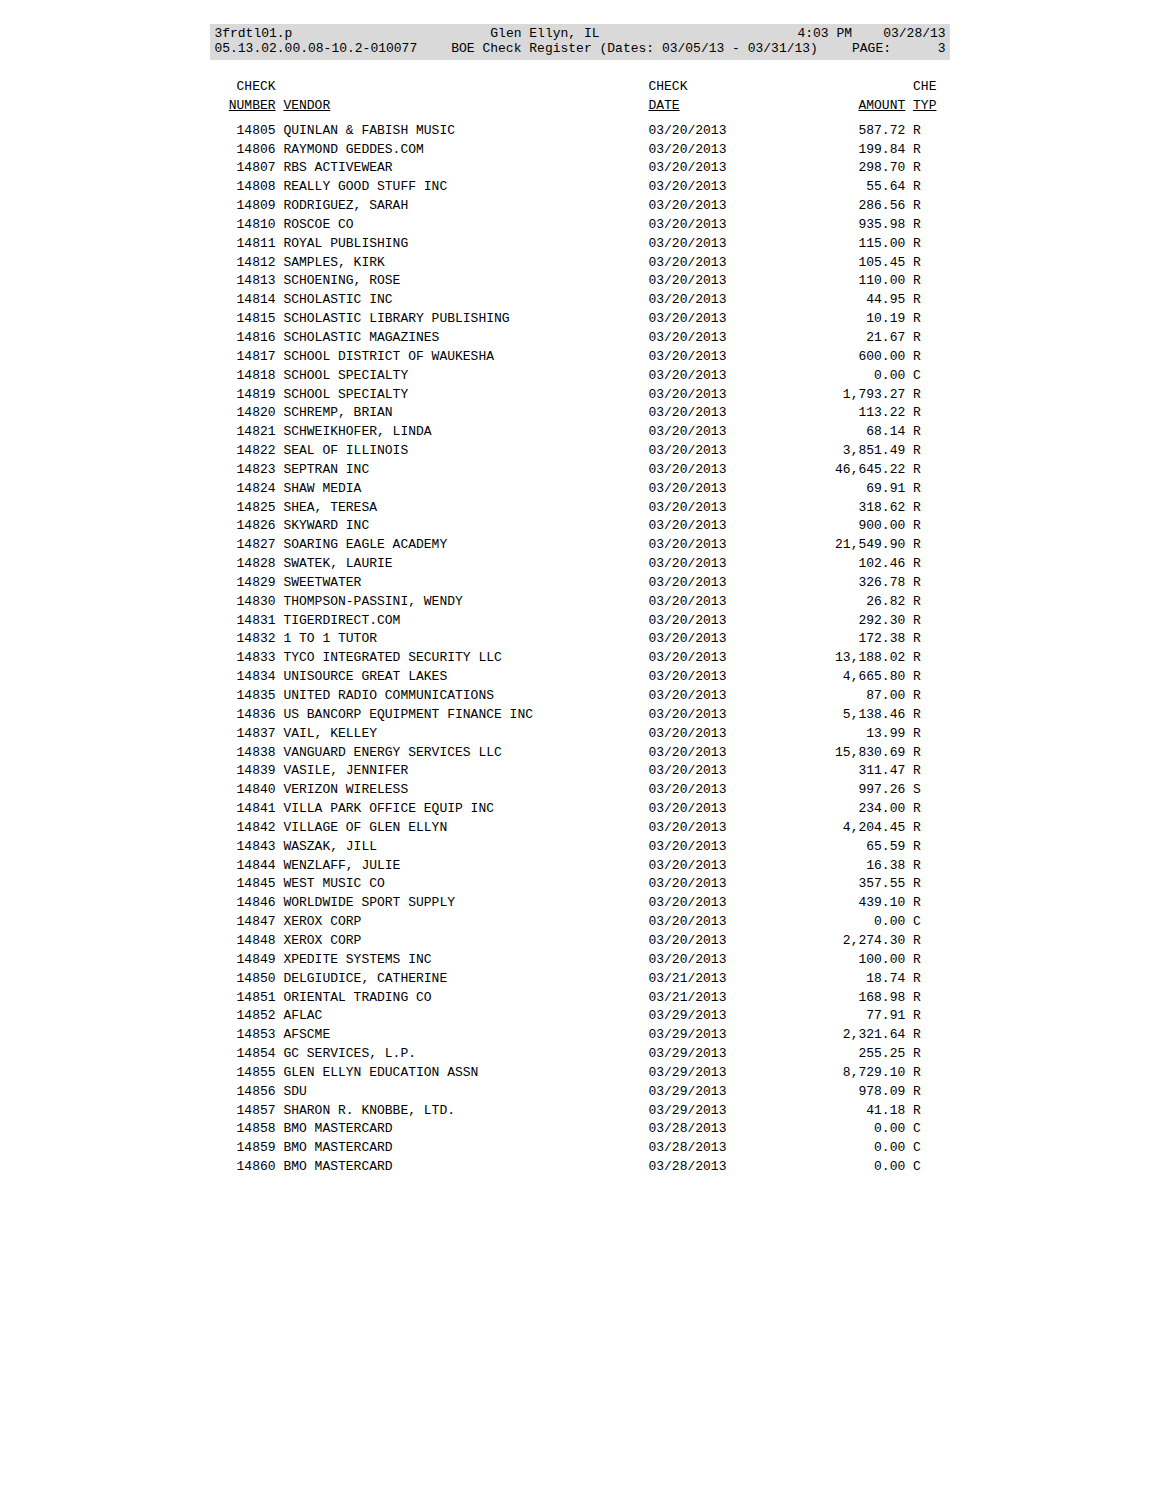3frdtl01.p Glen Ellyn, IL 4:03 PM 03/28/13
05.13.02.00.08-10.2-010077 BOE Check Register (Dates: 03/05/13 - 03/31/13) PAGE: 3
| CHECK | | CHECK | | CHE |
| --- | --- | --- | --- | --- |
| NUMBER | VENDOR | DATE | AMOUNT | TYP |
| 14805 | QUINLAN & FABISH MUSIC | 03/20/2013 | 587.72 | R |
| 14806 | RAYMOND GEDDES.COM | 03/20/2013 | 199.84 | R |
| 14807 | RBS ACTIVEWEAR | 03/20/2013 | 298.70 | R |
| 14808 | REALLY GOOD STUFF INC | 03/20/2013 | 55.64 | R |
| 14809 | RODRIGUEZ, SARAH | 03/20/2013 | 286.56 | R |
| 14810 | ROSCOE CO | 03/20/2013 | 935.98 | R |
| 14811 | ROYAL PUBLISHING | 03/20/2013 | 115.00 | R |
| 14812 | SAMPLES, KIRK | 03/20/2013 | 105.45 | R |
| 14813 | SCHOENING, ROSE | 03/20/2013 | 110.00 | R |
| 14814 | SCHOLASTIC INC | 03/20/2013 | 44.95 | R |
| 14815 | SCHOLASTIC LIBRARY PUBLISHING | 03/20/2013 | 10.19 | R |
| 14816 | SCHOLASTIC MAGAZINES | 03/20/2013 | 21.67 | R |
| 14817 | SCHOOL DISTRICT OF WAUKESHA | 03/20/2013 | 600.00 | R |
| 14818 | SCHOOL SPECIALTY | 03/20/2013 | 0.00 | C |
| 14819 | SCHOOL SPECIALTY | 03/20/2013 | 1,793.27 | R |
| 14820 | SCHREMP, BRIAN | 03/20/2013 | 113.22 | R |
| 14821 | SCHWEIKHOFER, LINDA | 03/20/2013 | 68.14 | R |
| 14822 | SEAL OF ILLINOIS | 03/20/2013 | 3,851.49 | R |
| 14823 | SEPTRAN INC | 03/20/2013 | 46,645.22 | R |
| 14824 | SHAW MEDIA | 03/20/2013 | 69.91 | R |
| 14825 | SHEA, TERESA | 03/20/2013 | 318.62 | R |
| 14826 | SKYWARD INC | 03/20/2013 | 900.00 | R |
| 14827 | SOARING EAGLE ACADEMY | 03/20/2013 | 21,549.90 | R |
| 14828 | SWATEK, LAURIE | 03/20/2013 | 102.46 | R |
| 14829 | SWEETWATER | 03/20/2013 | 326.78 | R |
| 14830 | THOMPSON-PASSINI, WENDY | 03/20/2013 | 26.82 | R |
| 14831 | TIGERDIRECT.COM | 03/20/2013 | 292.30 | R |
| 14832 | 1 TO 1 TUTOR | 03/20/2013 | 172.38 | R |
| 14833 | TYCO INTEGRATED SECURITY LLC | 03/20/2013 | 13,188.02 | R |
| 14834 | UNISOURCE GREAT LAKES | 03/20/2013 | 4,665.80 | R |
| 14835 | UNITED RADIO COMMUNICATIONS | 03/20/2013 | 87.00 | R |
| 14836 | US BANCORP EQUIPMENT FINANCE INC | 03/20/2013 | 5,138.46 | R |
| 14837 | VAIL, KELLEY | 03/20/2013 | 13.99 | R |
| 14838 | VANGUARD ENERGY SERVICES LLC | 03/20/2013 | 15,830.69 | R |
| 14839 | VASILE, JENNIFER | 03/20/2013 | 311.47 | R |
| 14840 | VERIZON WIRELESS | 03/20/2013 | 997.26 | S |
| 14841 | VILLA PARK OFFICE EQUIP INC | 03/20/2013 | 234.00 | R |
| 14842 | VILLAGE OF GLEN ELLYN | 03/20/2013 | 4,204.45 | R |
| 14843 | WASZAK, JILL | 03/20/2013 | 65.59 | R |
| 14844 | WENZLAFF, JULIE | 03/20/2013 | 16.38 | R |
| 14845 | WEST MUSIC CO | 03/20/2013 | 357.55 | R |
| 14846 | WORLDWIDE SPORT SUPPLY | 03/20/2013 | 439.10 | R |
| 14847 | XEROX CORP | 03/20/2013 | 0.00 | C |
| 14848 | XEROX CORP | 03/20/2013 | 2,274.30 | R |
| 14849 | XPEDITE SYSTEMS INC | 03/20/2013 | 100.00 | R |
| 14850 | DELGIUDICE, CATHERINE | 03/21/2013 | 18.74 | R |
| 14851 | ORIENTAL TRADING CO | 03/21/2013 | 168.98 | R |
| 14852 | AFLAC | 03/29/2013 | 77.91 | R |
| 14853 | AFSCME | 03/29/2013 | 2,321.64 | R |
| 14854 | GC SERVICES, L.P. | 03/29/2013 | 255.25 | R |
| 14855 | GLEN ELLYN EDUCATION ASSN | 03/29/2013 | 8,729.10 | R |
| 14856 | SDU | 03/29/2013 | 978.09 | R |
| 14857 | SHARON R. KNOBBE, LTD. | 03/29/2013 | 41.18 | R |
| 14858 | BMO MASTERCARD | 03/28/2013 | 0.00 | C |
| 14859 | BMO MASTERCARD | 03/28/2013 | 0.00 | C |
| 14860 | BMO MASTERCARD | 03/28/2013 | 0.00 | C |